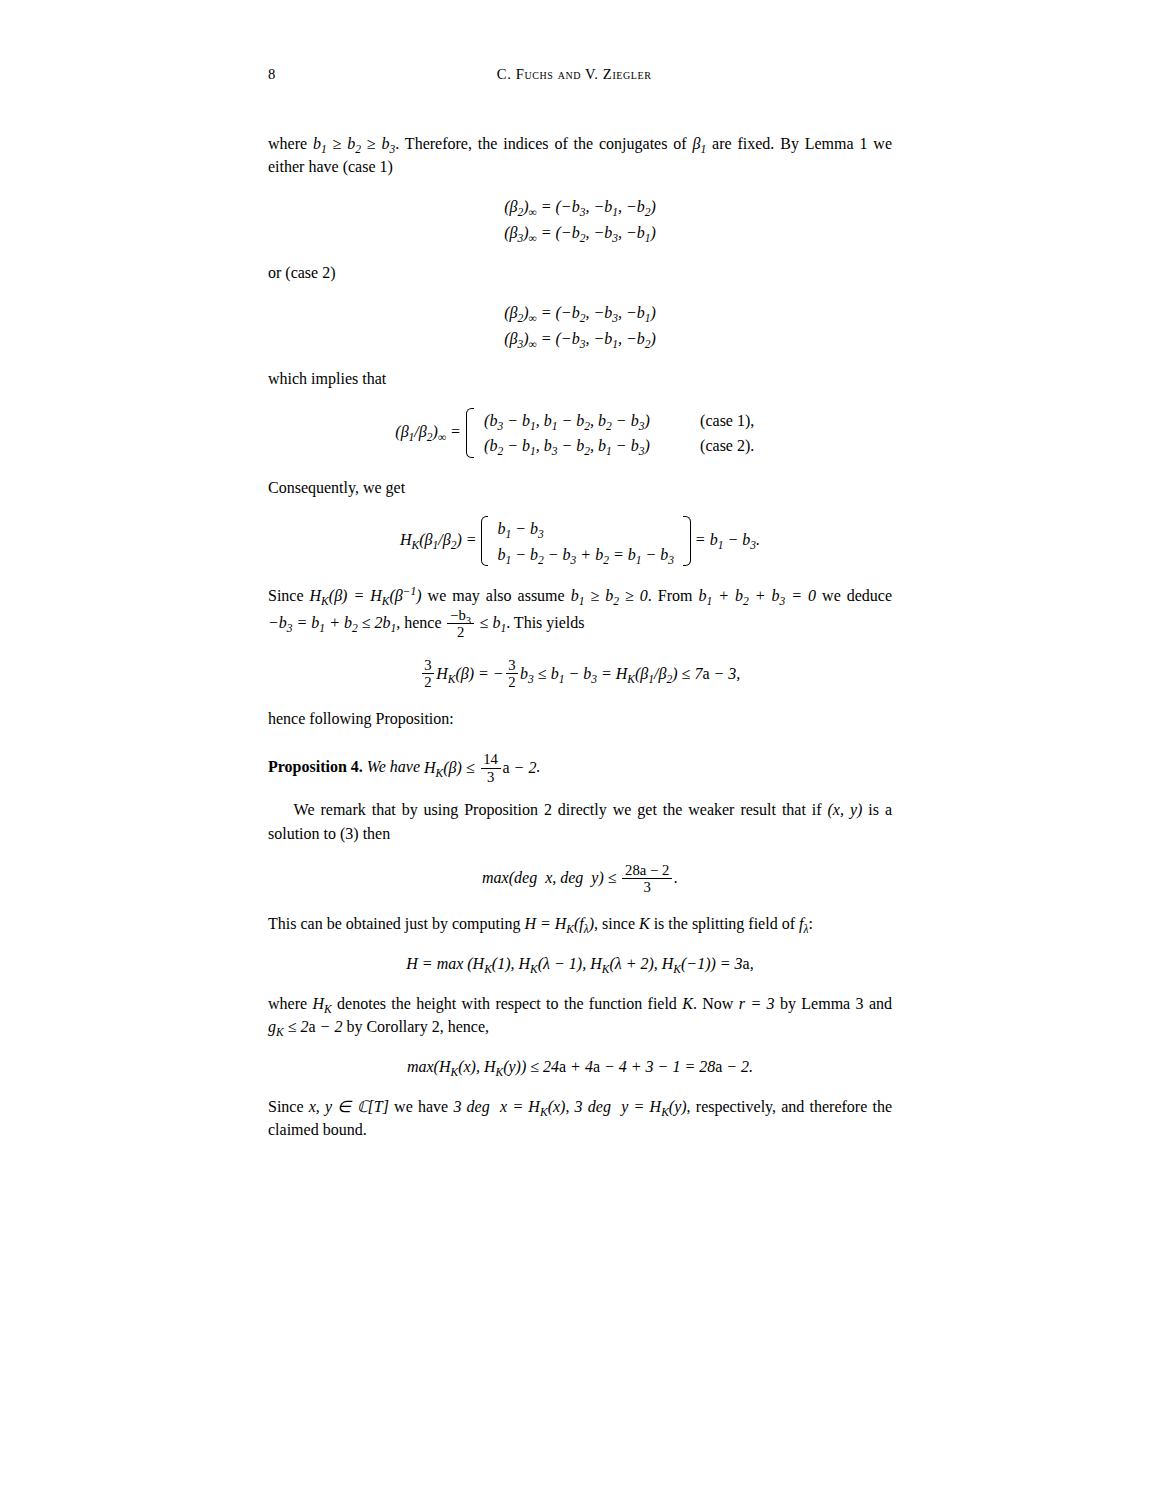8 C. Fuchs and V. Ziegler
where b1 ≥ b2 ≥ b3. Therefore, the indices of the conjugates of β1 are fixed. By Lemma 1 we either have (case 1)
(β2)∞ = (−b3, −b1, −b2)
(β3)∞ = (−b2, −b3, −b1)
or (case 2)
(β2)∞ = (−b2, −b3, −b1)
(β3)∞ = (−b3, −b1, −b2)
which implies that
(β1/β2)∞ =
| (b 3 − b 1 , b 1 − b 2 , b 2 − b 3 ) | (case 1), |
| (b 2 − b 1 , b 3 − b 2 , b 1 − b 3 ) | (case 2). |
Consequently, we get
HK(β1/β2) = b1 − b3 b1 − b2 − b3 + b2 = b1 − b3 = b1 − b3.
Since HK(β) = HK(β−1) we may also assume b1 ≥ b2 ≥ 0. From b1 + b2 + b3 = 0 we deduce −b3 = b1 + b2 ≤ 2b1, hence −b32 ≤ b1. This yields
32 HK(β) = −32b3 ≤ b1 − b3 = HK(β1/β2) ≤ 7a − 3,
hence following Proposition:
Proposition 4. We have HK(β) ≤ 143 a − 2.
We remark that by using Proposition 2 directly we get the weaker result that if (x, y) is a solution to (3) then
max(deg x, deg y) ≤ 28a − 23.
This can be obtained just by computing H = HK(fλ), since K is the splitting field of fλ:
H = max (HK(1), HK(λ − 1), HK(λ + 2), HK(−1)) = 3a,
where HK denotes the height with respect to the function field K. Now r = 3 by Lemma 3 and gK ≤ 2a − 2 by Corollary 2, hence,
max(HK(x), HK(y)) ≤ 24a + 4a − 4 + 3 − 1 = 28a − 2.
Since x, y ∈ ℂ[T] we have 3 deg x = HK(x), 3 deg y = HK(y), respectively, and therefore the claimed bound.